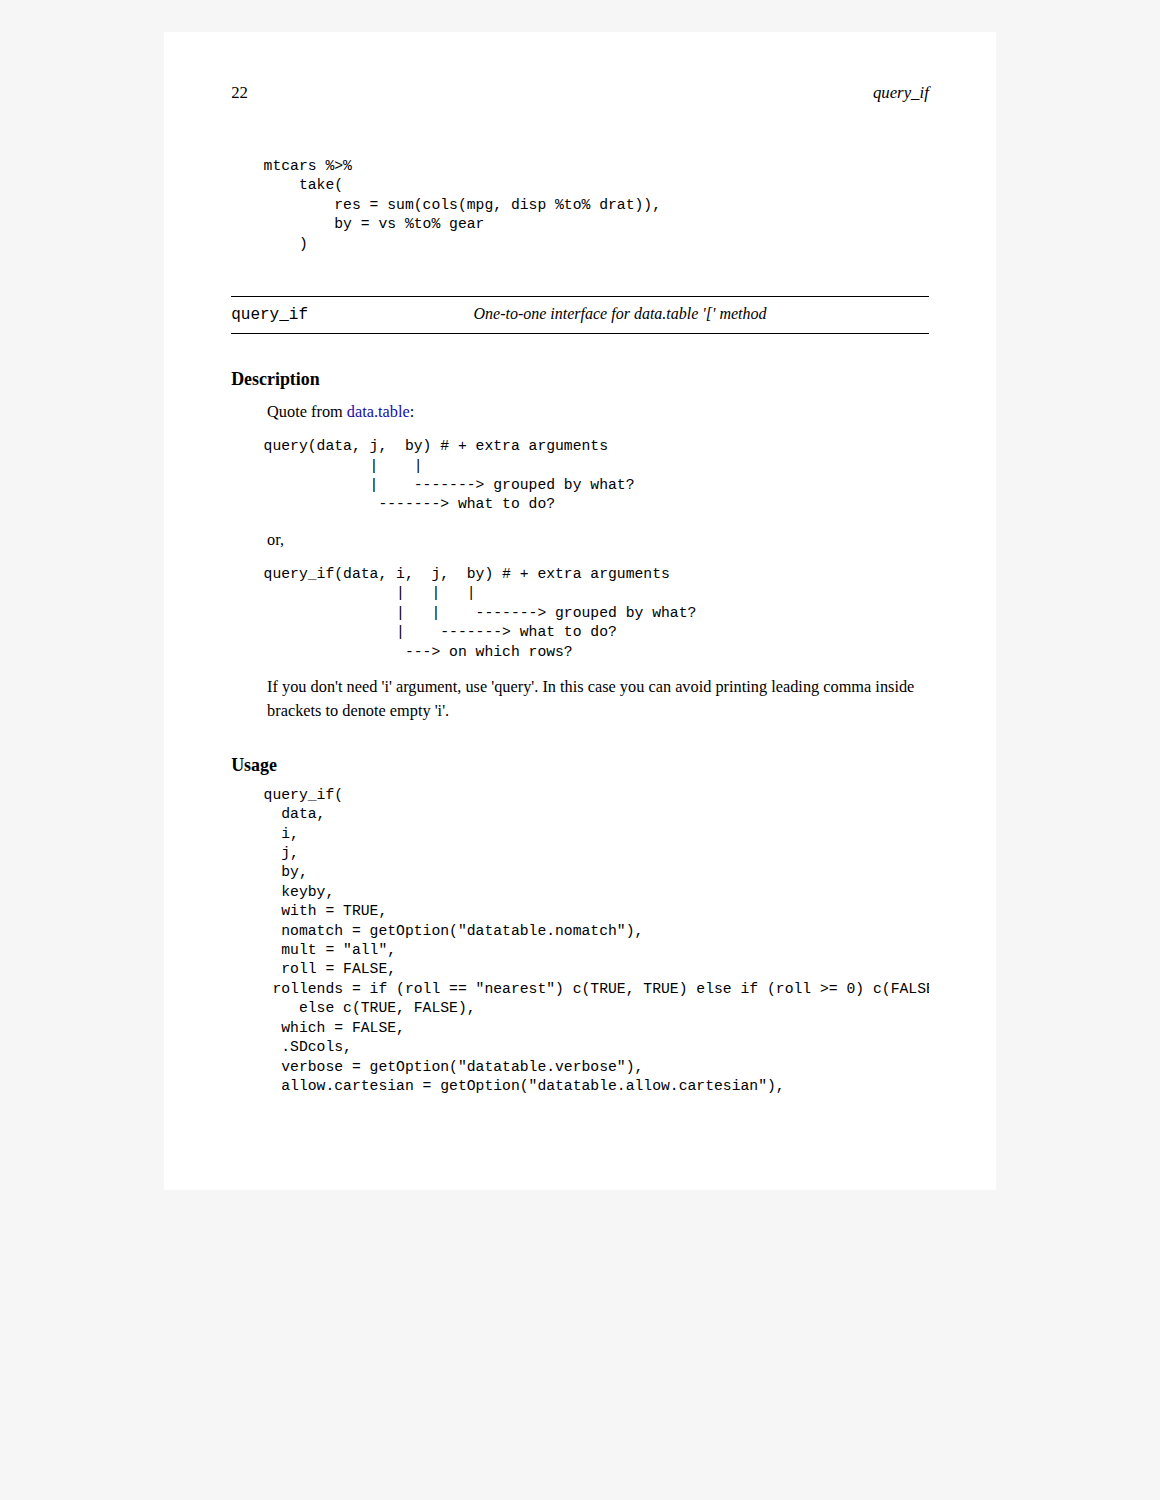22 query_if
mtcars %>%
    take(
        res = sum(cols(mpg, disp %to% drat)),
        by = vs %to% gear
    )
query_if One-to-one interface for data.table '[' method
Description
Quote from data.table:
query(data, j,  by) # + extra arguments
            |    |
            |    -------> grouped by what?
             -------> what to do?
or,
query_if(data, i,  j,  by) # + extra arguments
               |   |   |
               |   |    -------> grouped by what?
               |    -------> what to do?
                ---> on which rows?
If you don't need 'i' argument, use 'query'. In this case you can avoid printing leading comma inside brackets to denote empty 'i'.
Usage
query_if(
  data,
  i,
  j,
  by,
  keyby,
  with = TRUE,
  nomatch = getOption("datatable.nomatch"),
  mult = "all",
  roll = FALSE,
 rollends = if (roll == "nearest") c(TRUE, TRUE) else if (roll >= 0) c(FALSE, TRUE)
    else c(TRUE, FALSE),
  which = FALSE,
  .SDcols,
  verbose = getOption("datatable.verbose"),
  allow.cartesian = getOption("datatable.allow.cartesian"),